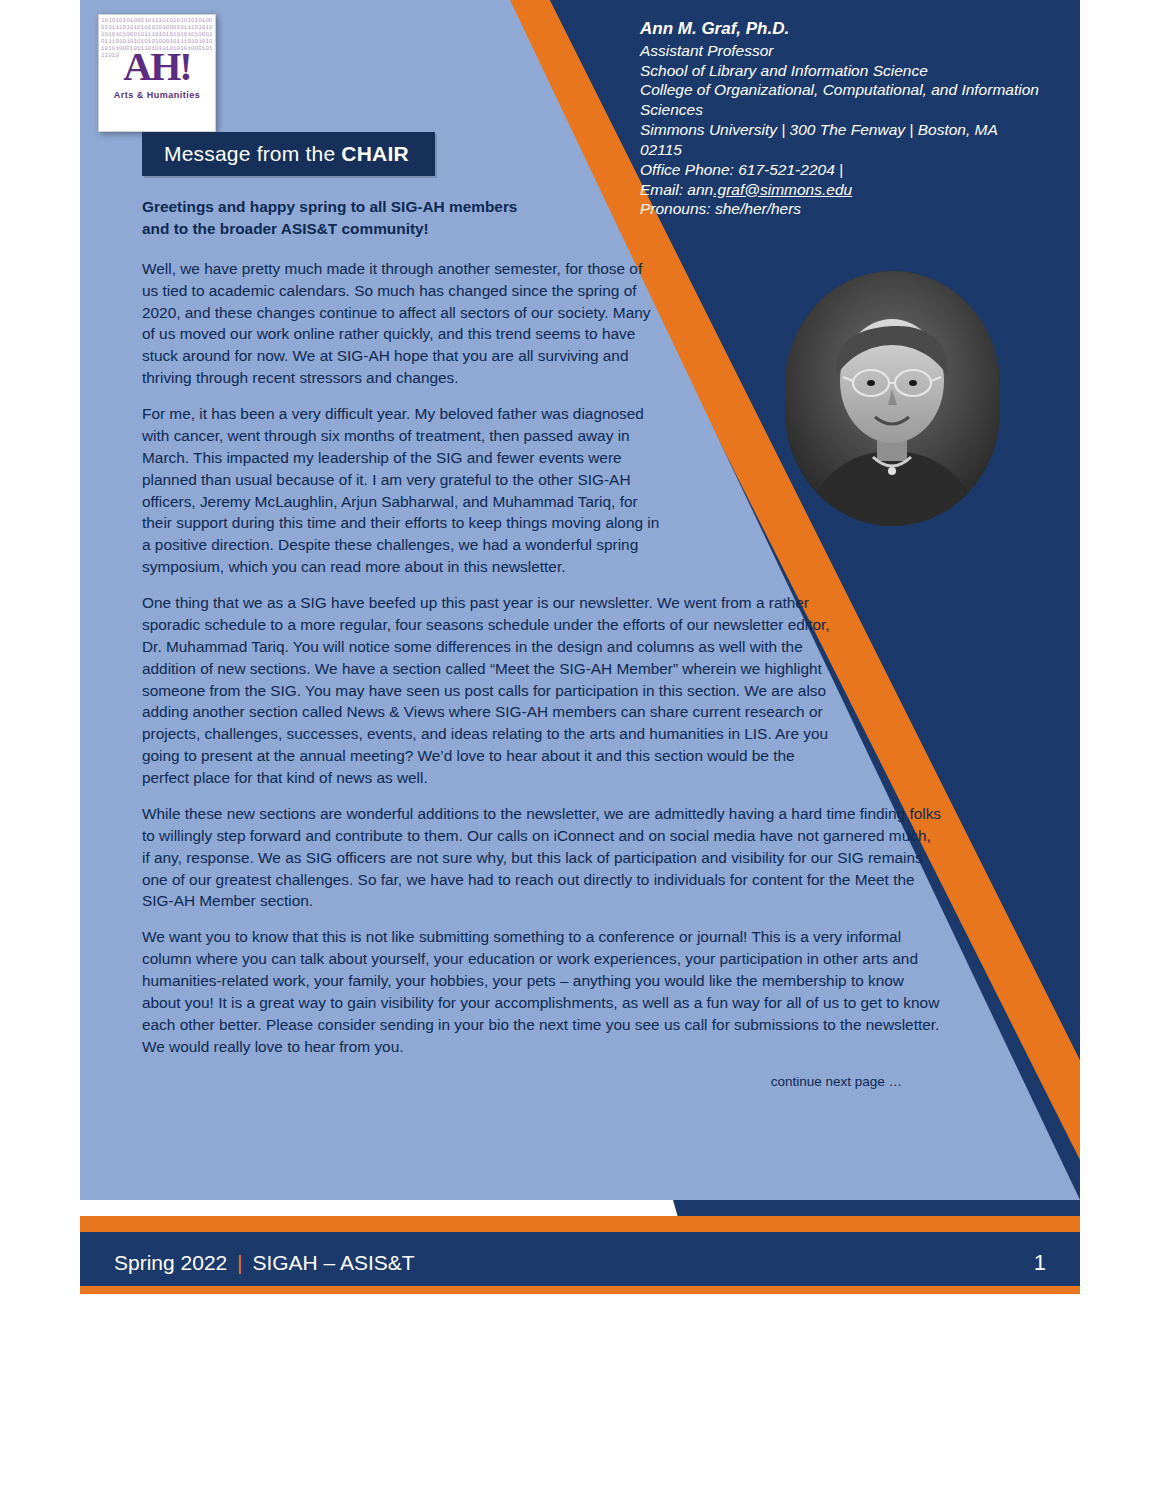1010101010001011101010101010100010111010101010101000101110101010101010001011101010101010100010111010101010101000101110101010101010001011101010101010100010111010
AH!
Arts & Humanities
Ann M. Graf, Ph.D.
Assistant Professor
School of Library and Information Science
College of Organizational, Computational, and Information Sciences
Simmons University | 300 The Fenway | Boston, MA 02115
Office Phone: 617-521-2204 |
Email: ann.graf@simmons.edu
Pronouns: she/her/hers
Message from the CHAIR
Greetings and happy spring to all SIG-AH members and to the broader ASIS&T community!
Well, we have pretty much made it through another semester, for those of us tied to academic calendars. So much has changed since the spring of 2020, and these changes continue to affect all sectors of our society. Many of us moved our work online rather quickly, and this trend seems to have stuck around for now. We at SIG-AH hope that you are all surviving and thriving through recent stressors and changes.
For me, it has been a very difficult year. My beloved father was diagnosed with cancer, went through six months of treatment, then passed away in March. This impacted my leadership of the SIG and fewer events were planned than usual because of it. I am very grateful to the other SIG-AH officers, Jeremy McLaughlin, Arjun Sabharwal, and Muhammad Tariq, for their support during this time and their efforts to keep things moving along in a positive direction. Despite these challenges, we had a wonderful spring symposium, which you can read more about in this newsletter.
One thing that we as a SIG have beefed up this past year is our newsletter. We went from a rather sporadic schedule to a more regular, four seasons schedule under the efforts of our newsletter editor, Dr. Muhammad Tariq. You will notice some differences in the design and columns as well with the addition of new sections. We have a section called “Meet the SIG-AH Member” wherein we highlight someone from the SIG. You may have seen us post calls for participation in this section. We are also adding another section called News & Views where SIG-AH members can share current research or projects, challenges, successes, events, and ideas relating to the arts and humanities in LIS. Are you going to present at the annual meeting? We’d love to hear about it and this section would be the perfect place for that kind of news as well.
While these new sections are wonderful additions to the newsletter, we are admittedly having a hard time finding folks to willingly step forward and contribute to them. Our calls on iConnect and on social media have not garnered much, if any, response. We as SIG officers are not sure why, but this lack of participation and visibility for our SIG remains one of our greatest challenges. So far, we have had to reach out directly to individuals for content for the Meet the SIG-AH Member section.
We want you to know that this is not like submitting something to a conference or journal! This is a very informal column where you can talk about yourself, your education or work experiences, your participation in other arts and humanities-related work, your family, your hobbies, your pets – anything you would like the membership to know about you! It is a great way to gain visibility for your accomplishments, as well as a fun way for all of us to get to know each other better. Please consider sending in your bio the next time you see us call for submissions to the newsletter. We would really love to hear from you.
continue next page …
Spring 2022 | SIGAH – ASIS&T
1